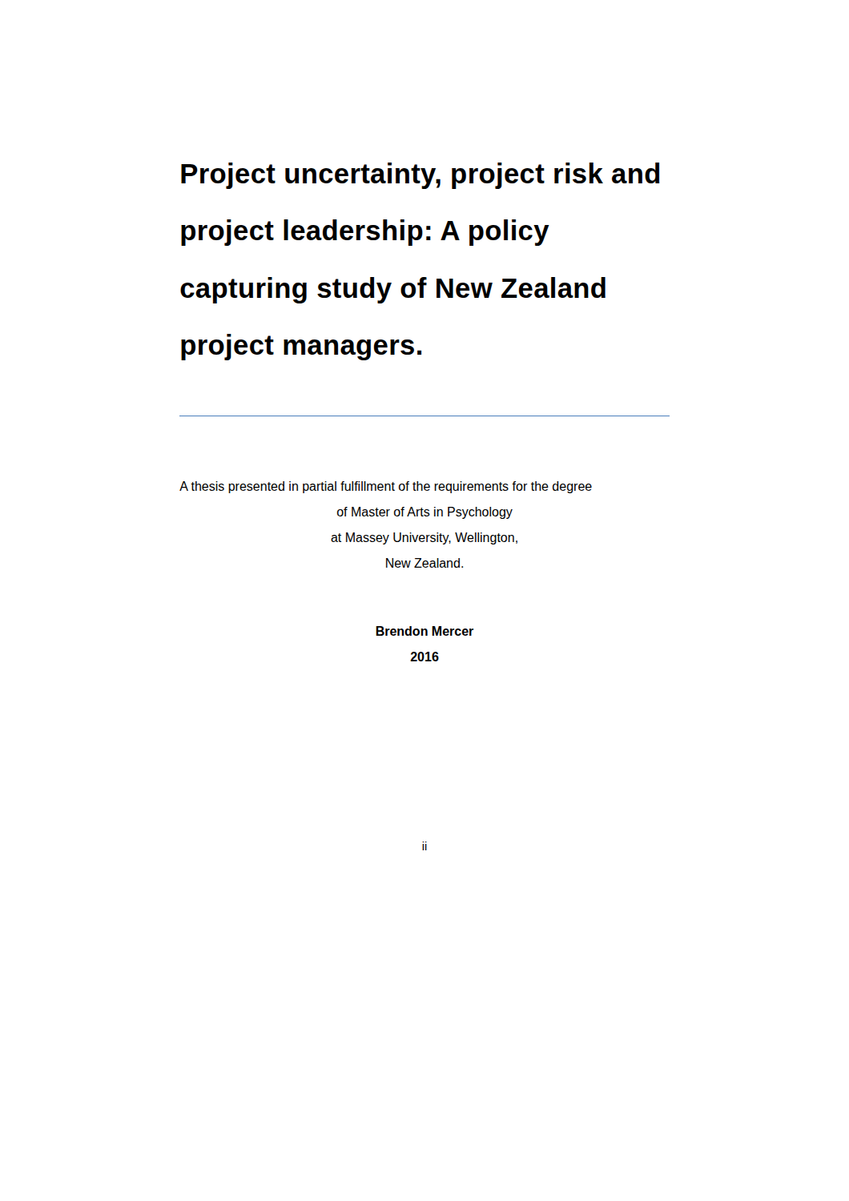Project uncertainty, project risk and project leadership: A policy capturing study of New Zealand project managers.
A thesis presented in partial fulfillment of the requirements for the degree
of Master of Arts in Psychology
at Massey University, Wellington,
New Zealand.
Brendon Mercer
2016
ii